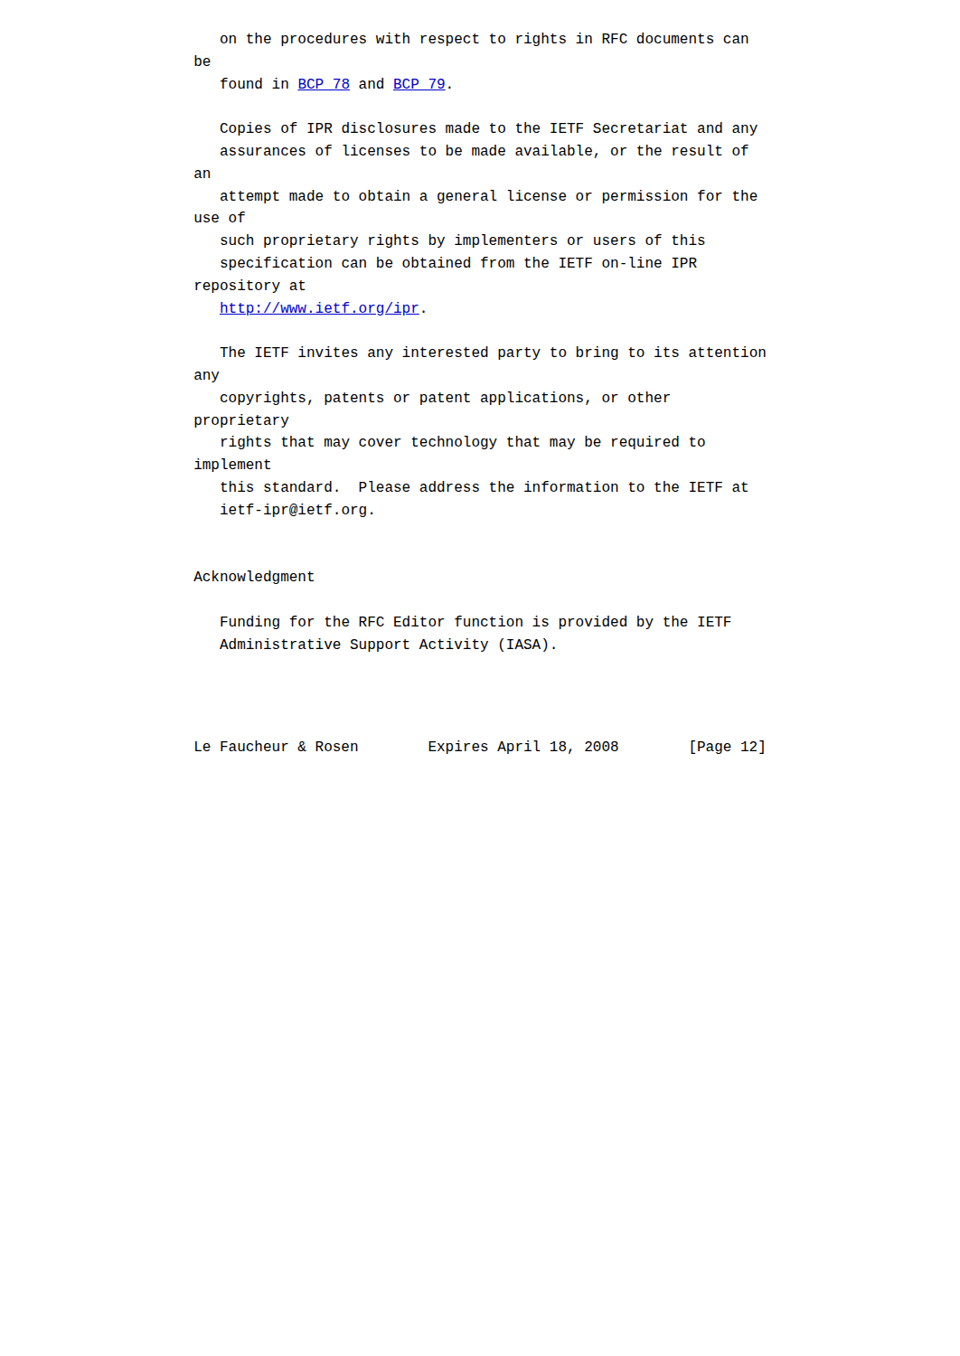on the procedures with respect to rights in RFC documents can be found in BCP 78 and BCP 79. Copies of IPR disclosures made to the IETF Secretariat and any assurances of licenses to be made available, or the result of an attempt made to obtain a general license or permission for the use of such proprietary rights by implementers or users of this specification can be obtained from the IETF on-line IPR repository at http://www.ietf.org/ipr. The IETF invites any interested party to bring to its attention any copyrights, patents or patent applications, or other proprietary rights that may cover technology that may be required to implement this standard. Please address the information to the IETF at ietf-ipr@ietf.org. Acknowledgment Funding for the RFC Editor function is provided by the IETF Administrative Support Activity (IASA).
Le Faucheur & Rosen Expires April 18, 2008[Page 12]